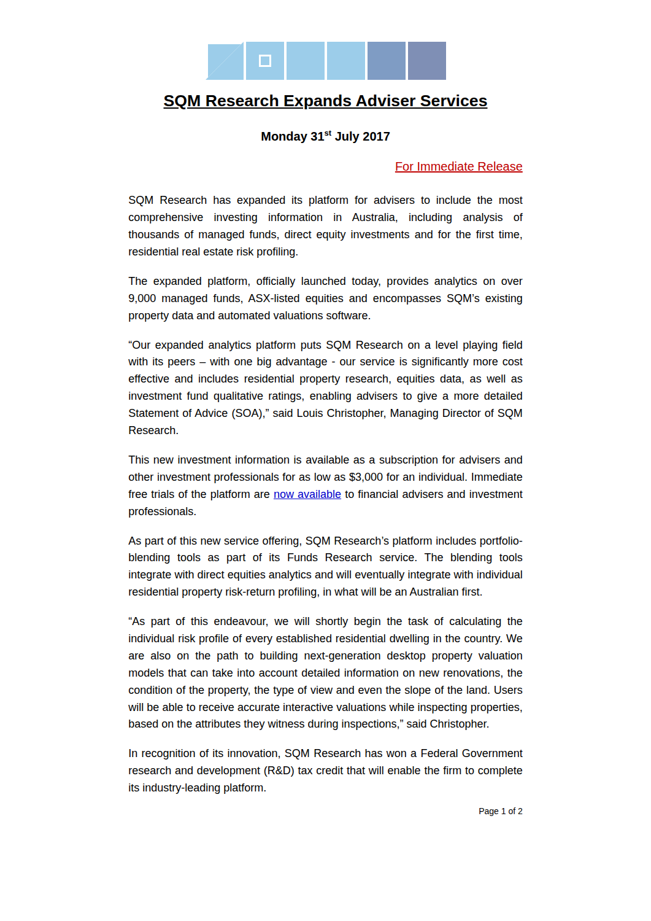SQM Research Expands Adviser Services
Monday 31st July 2017
For Immediate Release
SQM Research has expanded its platform for advisers to include the most comprehensive investing information in Australia, including analysis of thousands of managed funds, direct equity investments and for the first time, residential real estate risk profiling.
The expanded platform, officially launched today, provides analytics on over 9,000 managed funds, ASX-listed equities and encompasses SQM’s existing property data and automated valuations software.
“Our expanded analytics platform puts SQM Research on a level playing field with its peers – with one big advantage - our service is significantly more cost effective and includes residential property research, equities data, as well as investment fund qualitative ratings, enabling advisers to give a more detailed Statement of Advice (SOA),” said Louis Christopher, Managing Director of SQM Research.
This new investment information is available as a subscription for advisers and other investment professionals for as low as $3,000 for an individual. Immediate free trials of the platform are now available to financial advisers and investment professionals.
As part of this new service offering, SQM Research’s platform includes portfolio-blending tools as part of its Funds Research service. The blending tools integrate with direct equities analytics and will eventually integrate with individual residential property risk-return profiling, in what will be an Australian first.
“As part of this endeavour, we will shortly begin the task of calculating the individual risk profile of every established residential dwelling in the country. We are also on the path to building next-generation desktop property valuation models that can take into account detailed information on new renovations, the condition of the property, the type of view and even the slope of the land. Users will be able to receive accurate interactive valuations while inspecting properties, based on the attributes they witness during inspections,” said Christopher.
In recognition of its innovation, SQM Research has won a Federal Government research and development (R&D) tax credit that will enable the firm to complete its industry-leading platform.
Page 1 of 2